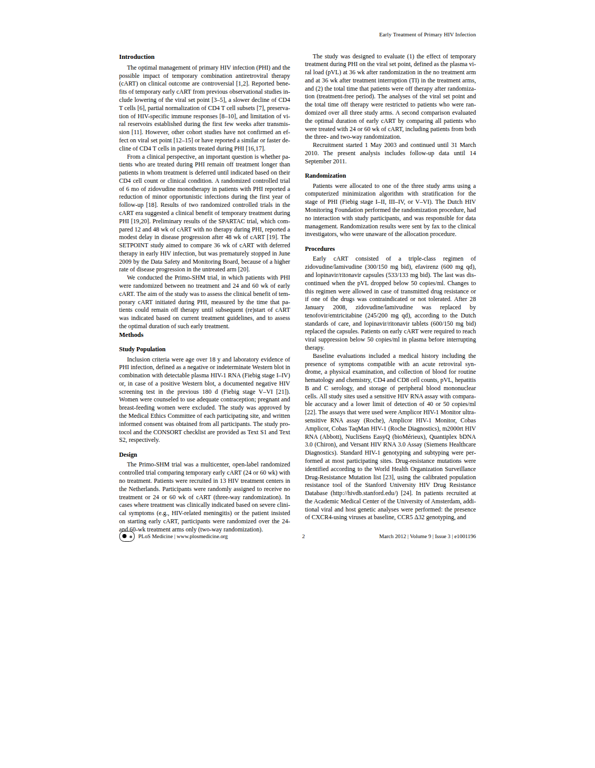Early Treatment of Primary HIV Infection
Introduction
The optimal management of primary HIV infection (PHI) and the possible impact of temporary combination antiretroviral therapy (cART) on clinical outcome are controversial [1,2]. Reported benefits of temporary early cART from previous observational studies include lowering of the viral set point [3–5], a slower decline of CD4 T cells [6], partial normalization of CD4 T cell subsets [7], preservation of HIV-specific immune responses [8–10], and limitation of viral reservoirs established during the first few weeks after transmission [11]. However, other cohort studies have not confirmed an effect on viral set point [12–15] or have reported a similar or faster decline of CD4 T cells in patients treated during PHI [16,17].
From a clinical perspective, an important question is whether patients who are treated during PHI remain off treatment longer than patients in whom treatment is deferred until indicated based on their CD4 cell count or clinical condition. A randomized controlled trial of 6 mo of zidovudine monotherapy in patients with PHI reported a reduction of minor opportunistic infections during the first year of follow-up [18]. Results of two randomized controlled trials in the cART era suggested a clinical benefit of temporary treatment during PHI [19,20]. Preliminary results of the SPARTAC trial, which compared 12 and 48 wk of cART with no therapy during PHI, reported a modest delay in disease progression after 48 wk of cART [19]. The SETPOINT study aimed to compare 36 wk of cART with deferred therapy in early HIV infection, but was prematurely stopped in June 2009 by the Data Safety and Monitoring Board, because of a higher rate of disease progression in the untreated arm [20].
We conducted the Primo-SHM trial, in which patients with PHI were randomized between no treatment and 24 and 60 wk of early cART. The aim of the study was to assess the clinical benefit of temporary cART initiated during PHI, measured by the time that patients could remain off therapy until subsequent (re)start of cART was indicated based on current treatment guidelines, and to assess the optimal duration of such early treatment.
Methods
Study Population
Inclusion criteria were age over 18 y and laboratory evidence of PHI infection, defined as a negative or indeterminate Western blot in combination with detectable plasma HIV-1 RNA (Fiebig stage I–IV) or, in case of a positive Western blot, a documented negative HIV screening test in the previous 180 d (Fiebig stage V–VI [21]). Women were counseled to use adequate contraception; pregnant and breast-feeding women were excluded. The study was approved by the Medical Ethics Committee of each participating site, and written informed consent was obtained from all participants. The study protocol and the CONSORT checklist are provided as Text S1 and Text S2, respectively.
Design
The Primo-SHM trial was a multicenter, open-label randomized controlled trial comparing temporary early cART (24 or 60 wk) with no treatment. Patients were recruited in 13 HIV treatment centers in the Netherlands. Participants were randomly assigned to receive no treatment or 24 or 60 wk of cART (three-way randomization). In cases where treatment was clinically indicated based on severe clinical symptoms (e.g., HIV-related meningitis) or the patient insisted on starting early cART, participants were randomized over the 24- and 60-wk treatment arms only (two-way randomization).
The study was designed to evaluate (1) the effect of temporary treatment during PHI on the viral set point, defined as the plasma viral load (pVL) at 36 wk after randomization in the no treatment arm and at 36 wk after treatment interruption (TI) in the treatment arms, and (2) the total time that patients were off therapy after randomization (treatment-free period). The analyses of the viral set point and the total time off therapy were restricted to patients who were randomized over all three study arms. A second comparison evaluated the optimal duration of early cART by comparing all patients who were treated with 24 or 60 wk of cART, including patients from both the three- and two-way randomization.
Recruitment started 1 May 2003 and continued until 31 March 2010. The present analysis includes follow-up data until 14 September 2011.
Randomization
Patients were allocated to one of the three study arms using a computerized minimization algorithm with stratification for the stage of PHI (Fiebig stage I–II, III–IV, or V–VI). The Dutch HIV Monitoring Foundation performed the randomization procedure, had no interaction with study participants, and was responsible for data management. Randomization results were sent by fax to the clinical investigators, who were unaware of the allocation procedure.
Procedures
Early cART consisted of a triple-class regimen of zidovudine/lamivudine (300/150 mg bid), efavirenz (600 mg qd), and lopinavir/ritonavir capsules (533/133 mg bid). The last was discontinued when the pVL dropped below 50 copies/ml. Changes to this regimen were allowed in case of transmitted drug resistance or if one of the drugs was contraindicated or not tolerated. After 28 January 2008, zidovudine/lamivudine was replaced by tenofovir/emtricitabine (245/200 mg qd), according to the Dutch standards of care, and lopinavir/ritonavir tablets (600/150 mg bid) replaced the capsules. Patients on early cART were required to reach viral suppression below 50 copies/ml in plasma before interrupting therapy.
Baseline evaluations included a medical history including the presence of symptoms compatible with an acute retroviral syndrome, a physical examination, and collection of blood for routine hematology and chemistry, CD4 and CD8 cell counts, pVL, hepatitis B and C serology, and storage of peripheral blood mononuclear cells. All study sites used a sensitive HIV RNA assay with comparable accuracy and a lower limit of detection of 40 or 50 copies/ml [22]. The assays that were used were Amplicor HIV-1 Monitor ultrasensitive RNA assay (Roche), Amplicor HIV-1 Monitor, Cobas Amplicor, Cobas TaqMan HIV-1 (Roche Diagnostics), m2000rt HIV RNA (Abbott), NucliSens EasyQ (bioMérieux), Quantiplex bDNA 3.0 (Chiron), and Versant HIV RNA 3.0 Assay (Siemens Healthcare Diagnostics). Standard HIV-1 genotyping and subtyping were performed at most participating sites. Drug-resistance mutations were identified according to the World Health Organization Surveillance Drug-Resistance Mutation list [23], using the calibrated population resistance tool of the Stanford University HIV Drug Resistance Database (http://hivdb.stanford.edu/) [24]. In patients recruited at the Academic Medical Center of the University of Amsterdam, additional viral and host genetic analyses were performed: the presence of CXCR4-using viruses at baseline, CCR5 Δ32 genotyping, and
PLoS Medicine | www.plosmedicine.org
2
March 2012 | Volume 9 | Issue 3 | e1001196